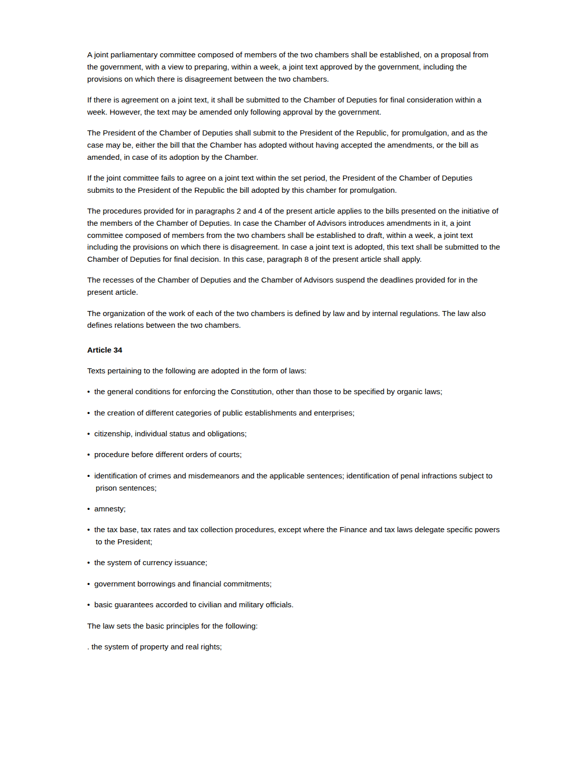A joint parliamentary committee composed of members of the two chambers shall be established, on a proposal from the government, with a view to preparing, within a week, a joint text approved by the government, including the provisions on which there is disagreement between the two chambers.
If there is agreement on a joint text, it shall be submitted to the Chamber of Deputies for final consideration within a week. However, the text may be amended only following approval by the government.
The President of the Chamber of Deputies shall submit to the President of the Republic, for promulgation, and as the case may be, either the bill that the Chamber has adopted without having accepted the amendments, or the bill as amended, in case of its adoption by the Chamber.
If the joint committee fails to agree on a joint text within the set period, the President of the Chamber of Deputies submits to the President of the Republic the bill adopted by this chamber for promulgation.
The procedures provided for in paragraphs 2 and 4 of the present article applies to the bills presented on the initiative of the members of the Chamber of Deputies. In case the Chamber of Advisors introduces amendments in it, a joint committee composed of members from the two chambers shall be established to draft, within a week, a joint text including the provisions on which there is disagreement. In case a joint text is adopted, this text shall be submitted to the Chamber of Deputies for final decision. In this case, paragraph 8 of the present article shall apply.
The recesses of the Chamber of Deputies and the Chamber of Advisors suspend the deadlines provided for in the present article.
The organization of the work of each of the two chambers is defined by law and by internal regulations. The law also defines relations between the two chambers.
Article 34
Texts pertaining to the following are adopted in the form of laws:
the general conditions for enforcing the Constitution, other than those to be specified by organic laws;
the creation of different categories of public establishments and enterprises;
citizenship, individual status and obligations;
procedure before different orders of courts;
identification of crimes and misdemeanors and the applicable sentences; identification of penal infractions subject to prison sentences;
amnesty;
the tax base, tax rates and tax collection procedures, except where the Finance and tax laws delegate specific powers to the President;
the system of currency issuance;
government borrowings and financial commitments;
basic guarantees accorded to civilian and military officials.
The law sets the basic principles for the following:
. the system of property and real rights;